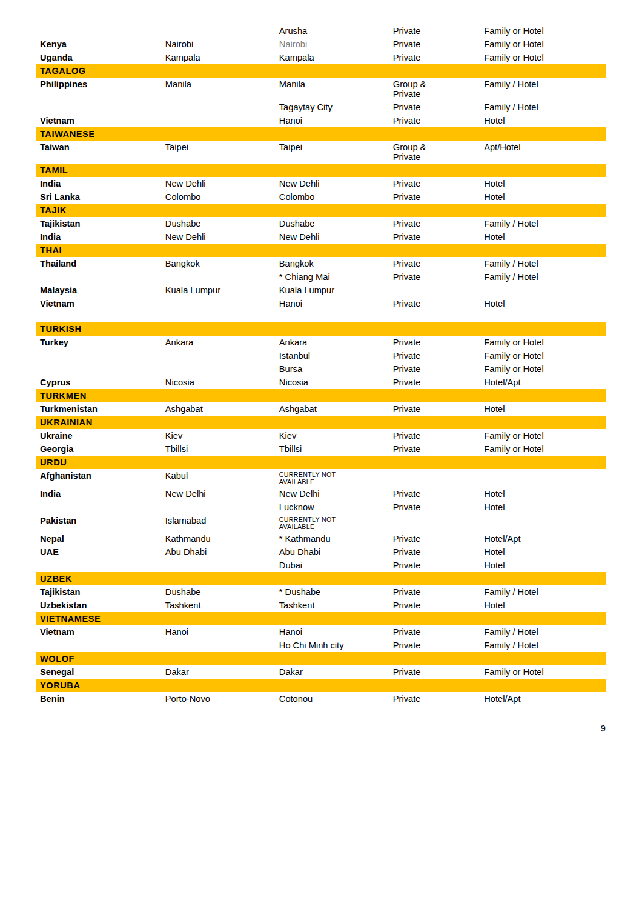| | | Arusha | Private | Family or Hotel |
| Kenya | Nairobi | Nairobi | Private | Family or Hotel |
| Uganda | Kampala | Kampala | Private | Family or Hotel |
| TAGALOG | | | |
| Philippines | Manila | Manila | Group & Private | Family / Hotel |
| | | Tagaytay City | Private | Family / Hotel |
| Vietnam | | Hanoi | Private | Hotel |
| TAIWANESE | | | |
| Taiwan | Taipei | Taipei | Group & Private | Apt/Hotel |
| TAMIL | | | |
| India | New Dehli | New Dehli | Private | Hotel |
| Sri Lanka | Colombo | Colombo | Private | Hotel |
| TAJIK | | | |
| Tajikistan | Dushabe | Dushabe | Private | Family / Hotel |
| India | New Dehli | New Dehli | Private | Hotel |
| THAI | | | |
| Thailand | Bangkok | Bangkok | Private | Family / Hotel |
| | | * Chiang Mai | Private | Family / Hotel |
| Malaysia | Kuala Lumpur | Kuala Lumpur | | |
| Vietnam | | Hanoi | Private | Hotel |
| TURKISH | | | |
| Turkey | Ankara | Ankara | Private | Family or Hotel |
| | | Istanbul | Private | Family or Hotel |
| | | Bursa | Private | Family or Hotel |
| Cyprus | Nicosia | Nicosia | Private | Hotel/Apt |
| TURKMEN | | | |
| Turkmenistan | Ashgabat | Ashgabat | Private | Hotel |
| UKRAINIAN | | | |
| Ukraine | Kiev | Kiev | Private | Family or Hotel |
| Georgia | Tbillsi | Tbillsi | Private | Family or Hotel |
| URDU | | | |
| Afghanistan | Kabul | CURRENTLY NOT AVAILABLE | | |
| India | New Delhi | New Delhi | Private | Hotel |
| | | Lucknow | Private | Hotel |
| Pakistan | Islamabad | CURRENTLY NOT AVAILABLE | | |
| Nepal | Kathmandu | * Kathmandu | Private | Hotel/Apt |
| UAE | Abu Dhabi | Abu Dhabi | Private | Hotel |
| | | Dubai | Private | Hotel |
| UZBEK | | | |
| Tajikistan | Dushabe | * Dushabe | Private | Family / Hotel |
| Uzbekistan | Tashkent | Tashkent | Private | Hotel |
| VIETNAMESE | | | |
| Vietnam | Hanoi | Hanoi | Private | Family / Hotel |
| | | Ho Chi Minh city | Private | Family / Hotel |
| WOLOF | | | |
| Senegal | Dakar | Dakar | Private | Family or Hotel |
| YORUBA | | | |
| Benin | Porto-Novo | Cotonou | Private | Hotel/Apt |
9